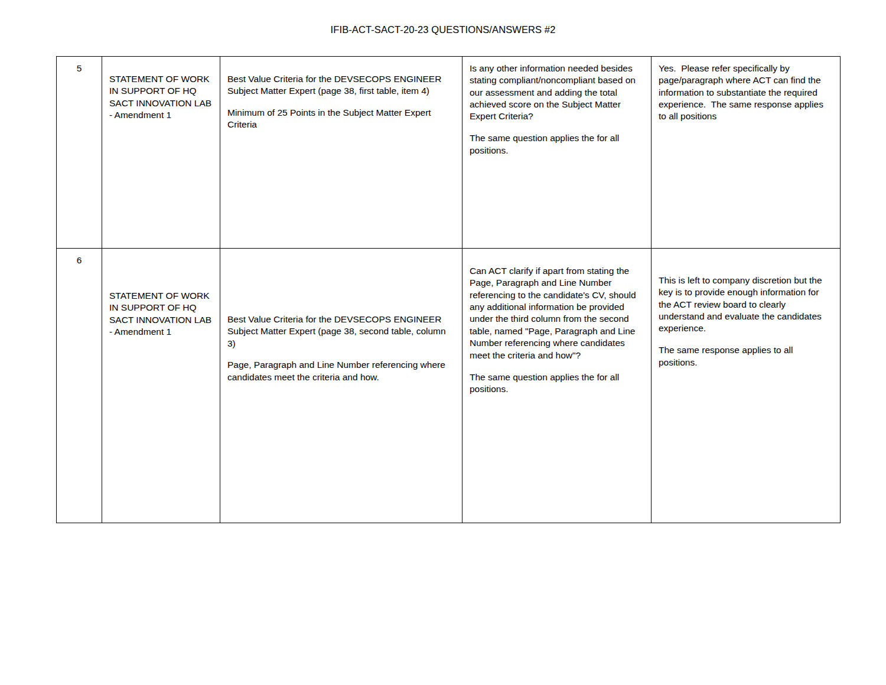IFIB-ACT-SACT-20-23 QUESTIONS/ANSWERS #2
| 5 | STATEMENT OF WORK IN SUPPORT OF HQ SACT INNOVATION LAB - Amendment 1 | Best Value Criteria for the DEVSECOPS ENGINEER Subject Matter Expert (page 38, first table, item 4) Minimum of 25 Points in the Subject Matter Expert Criteria | Is any other information needed besides stating compliant/noncompliant based on our assessment and adding the total achieved score on the Subject Matter Expert Criteria? The same question applies the for all positions. | Yes. Please refer specifically by page/paragraph where ACT can find the information to substantiate the required experience. The same response applies to all positions |
| 6 | STATEMENT OF WORK IN SUPPORT OF HQ SACT INNOVATION LAB - Amendment 1 | Best Value Criteria for the DEVSECOPS ENGINEER Subject Matter Expert (page 38, second table, column 3) Page, Paragraph and Line Number referencing where candidates meet the criteria and how. | Can ACT clarify if apart from stating the Page, Paragraph and Line Number referencing to the candidate's CV, should any additional information be provided under the third column from the second table, named "Page, Paragraph and Line Number referencing where candidates meet the criteria and how"? The same question applies the for all positions. | This is left to company discretion but the key is to provide enough information for the ACT review board to clearly understand and evaluate the candidates experience. The same response applies to all positions. |